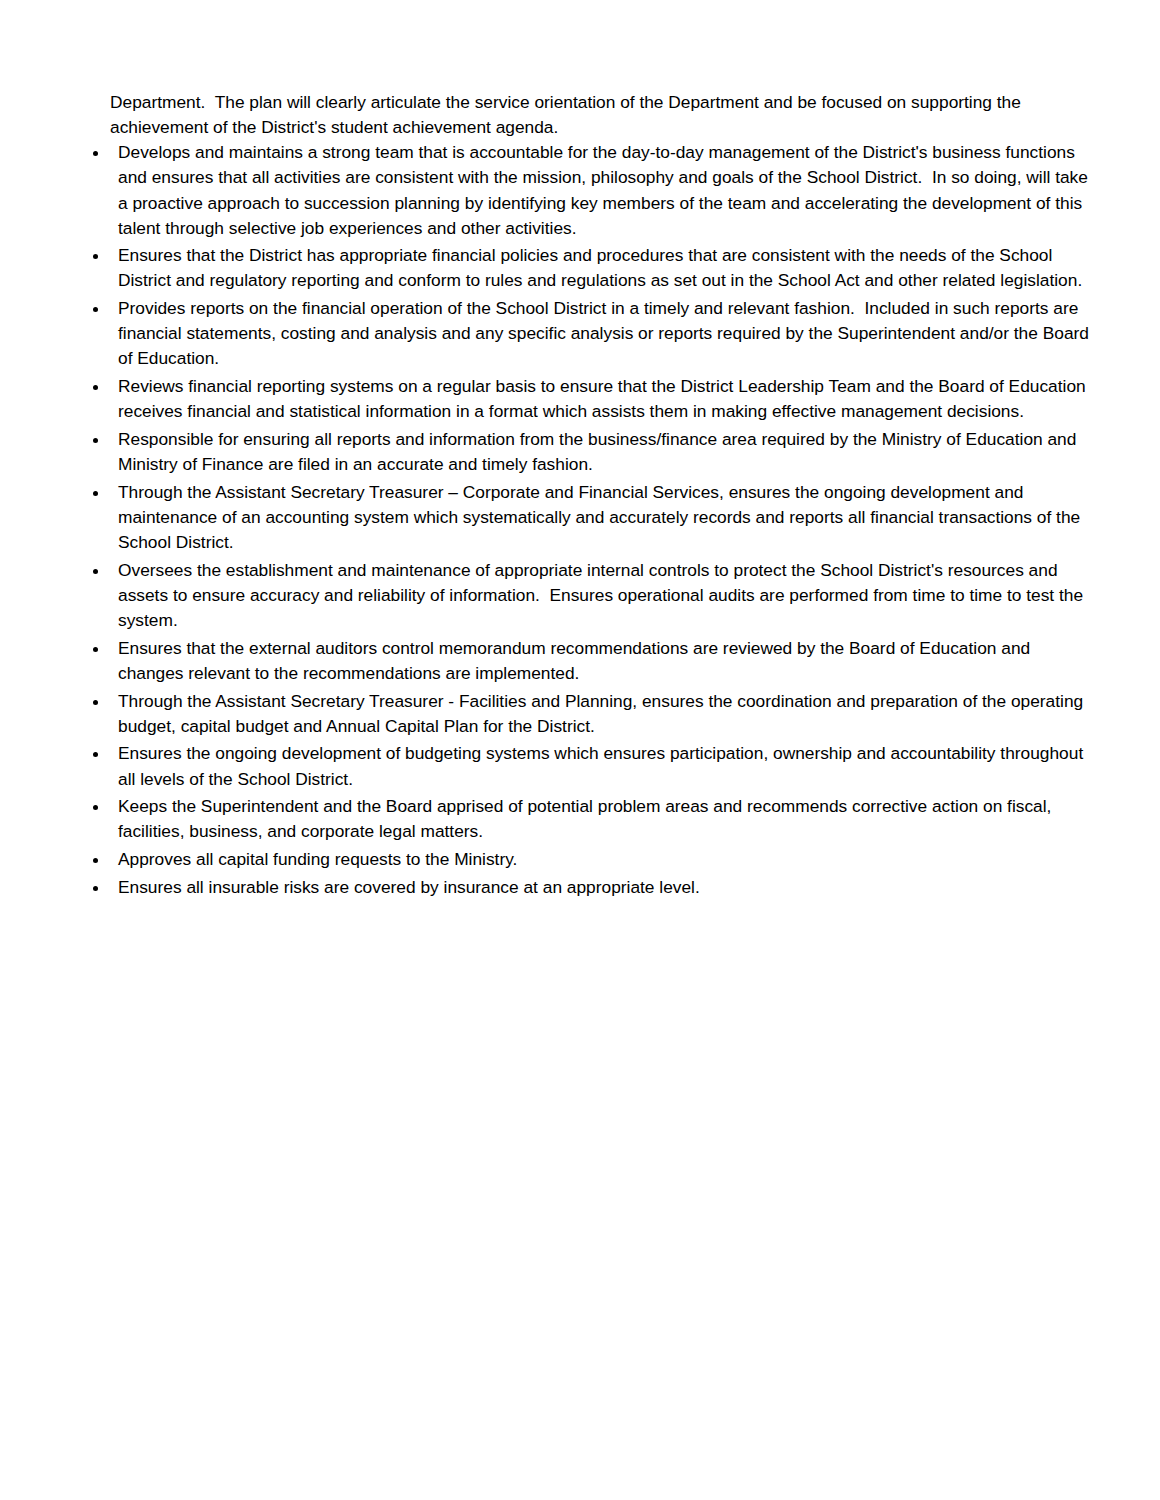Department. The plan will clearly articulate the service orientation of the Department and be focused on supporting the achievement of the District's student achievement agenda.
Develops and maintains a strong team that is accountable for the day-to-day management of the District's business functions and ensures that all activities are consistent with the mission, philosophy and goals of the School District. In so doing, will take a proactive approach to succession planning by identifying key members of the team and accelerating the development of this talent through selective job experiences and other activities.
Ensures that the District has appropriate financial policies and procedures that are consistent with the needs of the School District and regulatory reporting and conform to rules and regulations as set out in the School Act and other related legislation.
Provides reports on the financial operation of the School District in a timely and relevant fashion. Included in such reports are financial statements, costing and analysis and any specific analysis or reports required by the Superintendent and/or the Board of Education.
Reviews financial reporting systems on a regular basis to ensure that the District Leadership Team and the Board of Education receives financial and statistical information in a format which assists them in making effective management decisions.
Responsible for ensuring all reports and information from the business/finance area required by the Ministry of Education and Ministry of Finance are filed in an accurate and timely fashion.
Through the Assistant Secretary Treasurer – Corporate and Financial Services, ensures the ongoing development and maintenance of an accounting system which systematically and accurately records and reports all financial transactions of the School District.
Oversees the establishment and maintenance of appropriate internal controls to protect the School District's resources and assets to ensure accuracy and reliability of information. Ensures operational audits are performed from time to time to test the system.
Ensures that the external auditors control memorandum recommendations are reviewed by the Board of Education and changes relevant to the recommendations are implemented.
Through the Assistant Secretary Treasurer - Facilities and Planning, ensures the coordination and preparation of the operating budget, capital budget and Annual Capital Plan for the District.
Ensures the ongoing development of budgeting systems which ensures participation, ownership and accountability throughout all levels of the School District.
Keeps the Superintendent and the Board apprised of potential problem areas and recommends corrective action on fiscal, facilities, business, and corporate legal matters.
Approves all capital funding requests to the Ministry.
Ensures all insurable risks are covered by insurance at an appropriate level.